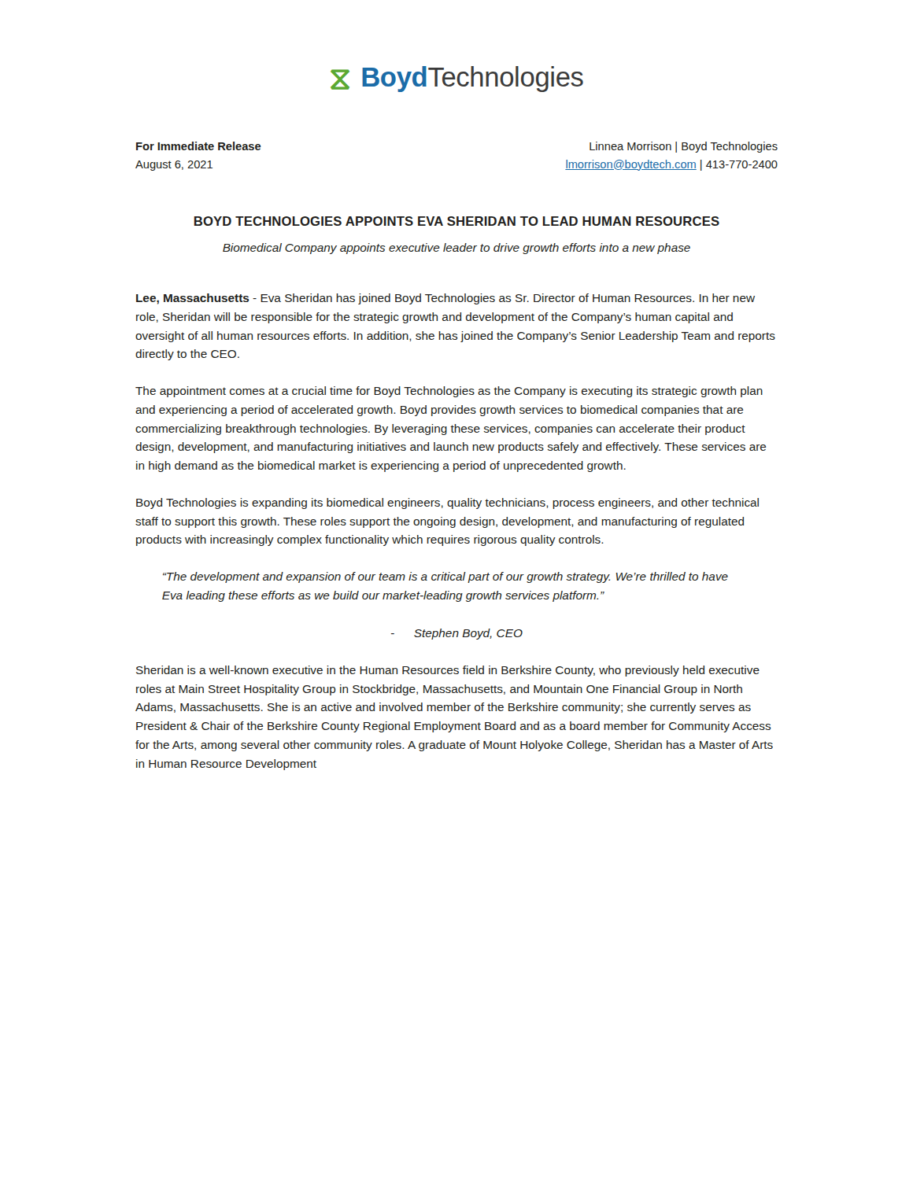⧖ Boyd Technologies
For Immediate Release
August 6, 2021
Linnea Morrison | Boyd Technologies
lmorrison@boydtech.com | 413-770-2400
Boyd Technologies Appoints Eva Sheridan to Lead Human Resources
Biomedical Company appoints executive leader to drive growth efforts into a new phase
Lee, Massachusetts - Eva Sheridan has joined Boyd Technologies as Sr. Director of Human Resources. In her new role, Sheridan will be responsible for the strategic growth and development of the Company’s human capital and oversight of all human resources efforts. In addition, she has joined the Company’s Senior Leadership Team and reports directly to the CEO.
The appointment comes at a crucial time for Boyd Technologies as the Company is executing its strategic growth plan and experiencing a period of accelerated growth. Boyd provides growth services to biomedical companies that are commercializing breakthrough technologies. By leveraging these services, companies can accelerate their product design, development, and manufacturing initiatives and launch new products safely and effectively. These services are in high demand as the biomedical market is experiencing a period of unprecedented growth.
Boyd Technologies is expanding its biomedical engineers, quality technicians, process engineers, and other technical staff to support this growth. These roles support the ongoing design, development, and manufacturing of regulated products with increasingly complex functionality which requires rigorous quality controls.
“The development and expansion of our team is a critical part of our growth strategy. We’re thrilled to have Eva leading these efforts as we build our market-leading growth services platform.”
- Stephen Boyd, CEO
Sheridan is a well-known executive in the Human Resources field in Berkshire County, who previously held executive roles at Main Street Hospitality Group in Stockbridge, Massachusetts, and Mountain One Financial Group in North Adams, Massachusetts. She is an active and involved member of the Berkshire community; she currently serves as President & Chair of the Berkshire County Regional Employment Board and as a board member for Community Access for the Arts, among several other community roles. A graduate of Mount Holyoke College, Sheridan has a Master of Arts in Human Resource Development